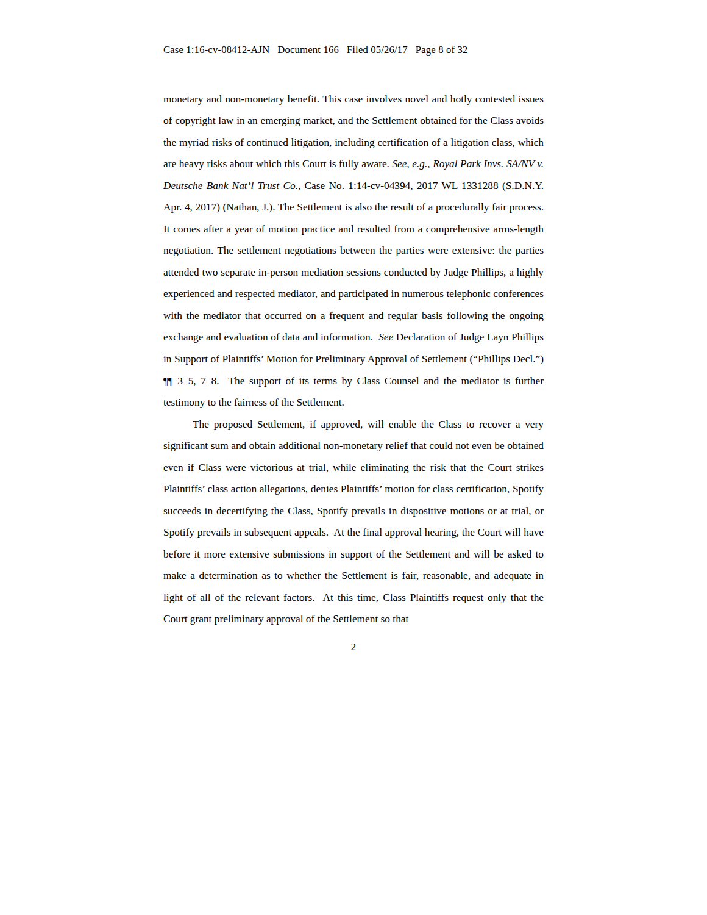Case 1:16-cv-08412-AJN Document 166 Filed 05/26/17 Page 8 of 32
monetary and non-monetary benefit. This case involves novel and hotly contested issues of copyright law in an emerging market, and the Settlement obtained for the Class avoids the myriad risks of continued litigation, including certification of a litigation class, which are heavy risks about which this Court is fully aware. See, e.g., Royal Park Invs. SA/NV v. Deutsche Bank Nat’l Trust Co., Case No. 1:14-cv-04394, 2017 WL 1331288 (S.D.N.Y. Apr. 4, 2017) (Nathan, J.). The Settlement is also the result of a procedurally fair process. It comes after a year of motion practice and resulted from a comprehensive arms-length negotiation. The settlement negotiations between the parties were extensive: the parties attended two separate in-person mediation sessions conducted by Judge Phillips, a highly experienced and respected mediator, and participated in numerous telephonic conferences with the mediator that occurred on a frequent and regular basis following the ongoing exchange and evaluation of data and information. See Declaration of Judge Layn Phillips in Support of Plaintiffs’ Motion for Preliminary Approval of Settlement (“Phillips Decl.”) ¶¶ 3–5, 7–8. The support of its terms by Class Counsel and the mediator is further testimony to the fairness of the Settlement.
The proposed Settlement, if approved, will enable the Class to recover a very significant sum and obtain additional non-monetary relief that could not even be obtained even if Class were victorious at trial, while eliminating the risk that the Court strikes Plaintiffs’ class action allegations, denies Plaintiffs’ motion for class certification, Spotify succeeds in decertifying the Class, Spotify prevails in dispositive motions or at trial, or Spotify prevails in subsequent appeals. At the final approval hearing, the Court will have before it more extensive submissions in support of the Settlement and will be asked to make a determination as to whether the Settlement is fair, reasonable, and adequate in light of all of the relevant factors. At this time, Class Plaintiffs request only that the Court grant preliminary approval of the Settlement so that
2